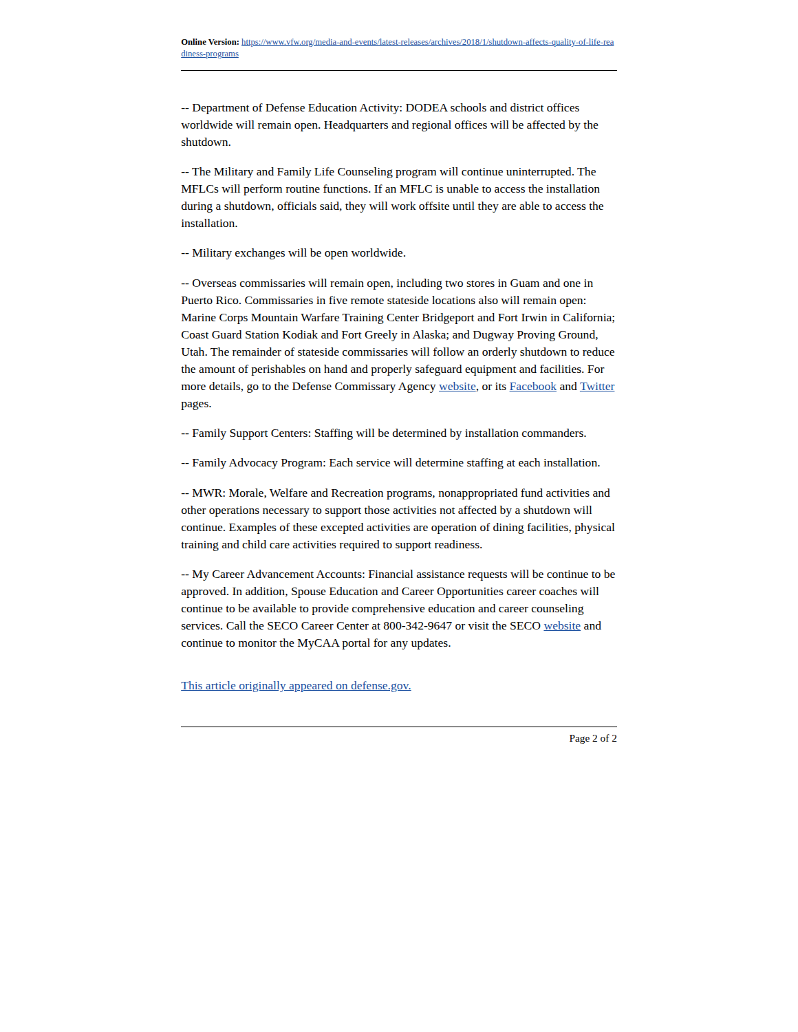Online Version: https://www.vfw.org/media-and-events/latest-releases/archives/2018/1/shutdown-affects-quality-of-life-readiness-programs
-- Department of Defense Education Activity: DODEA schools and district offices worldwide will remain open. Headquarters and regional offices will be affected by the shutdown.
-- The Military and Family Life Counseling program will continue uninterrupted. The MFLCs will perform routine functions. If an MFLC is unable to access the installation during a shutdown, officials said, they will work offsite until they are able to access the installation.
-- Military exchanges will be open worldwide.
-- Overseas commissaries will remain open, including two stores in Guam and one in Puerto Rico. Commissaries in five remote stateside locations also will remain open: Marine Corps Mountain Warfare Training Center Bridgeport and Fort Irwin in California; Coast Guard Station Kodiak and Fort Greely in Alaska; and Dugway Proving Ground, Utah. The remainder of stateside commissaries will follow an orderly shutdown to reduce the amount of perishables on hand and properly safeguard equipment and facilities. For more details, go to the Defense Commissary Agency website, or its Facebook and Twitter pages.
-- Family Support Centers: Staffing will be determined by installation commanders.
-- Family Advocacy Program: Each service will determine staffing at each installation.
-- MWR: Morale, Welfare and Recreation programs, nonappropriated fund activities and other operations necessary to support those activities not affected by a shutdown will continue. Examples of these excepted activities are operation of dining facilities, physical training and child care activities required to support readiness.
-- My Career Advancement Accounts: Financial assistance requests will be continue to be approved. In addition, Spouse Education and Career Opportunities career coaches will continue to be available to provide comprehensive education and career counseling services. Call the SECO Career Center at 800-342-9647 or visit the SECO website and continue to monitor the MyCAA portal for any updates.
This article originally appeared on defense.gov.
Page 2 of 2